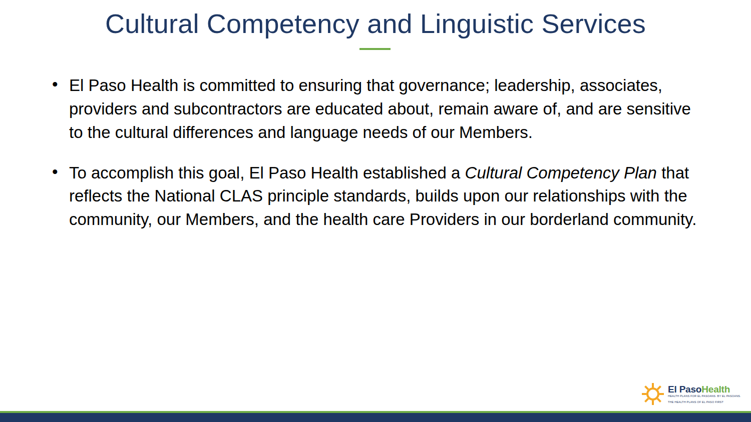Cultural Competency and Linguistic Services
El Paso Health is committed to ensuring that governance; leadership, associates, providers and subcontractors are educated about, remain aware of, and are sensitive to the cultural differences and language needs of our Members.
To accomplish this goal, El Paso Health established a Cultural Competency Plan that reflects the National CLAS principle standards, builds upon our relationships with the community, our Members, and the health care Providers in our borderland community.
El PasoHealth
HEALTH PLANS FOR EL PASOANS. BY EL PASOANS.
THE HEALTH PLANS OF EL PASO FIRST